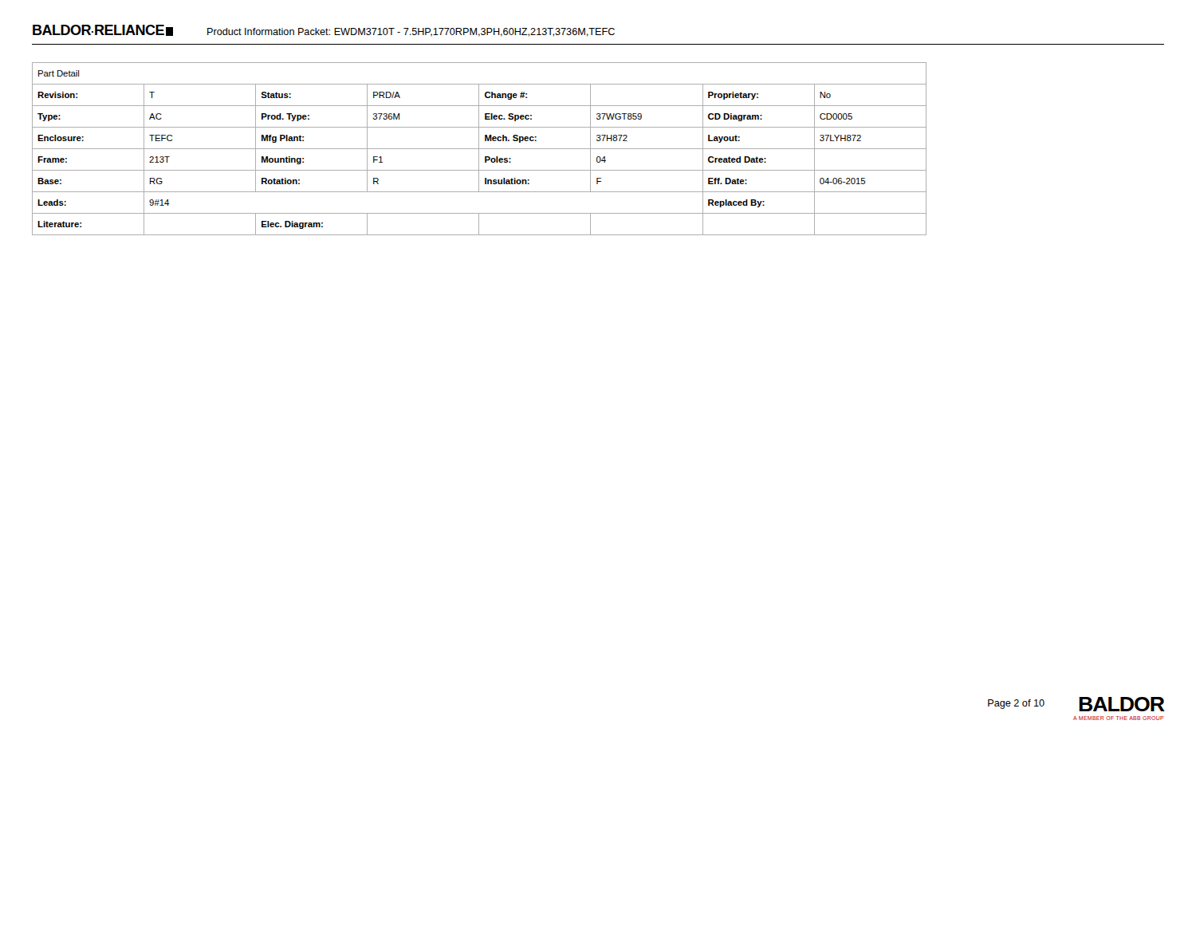BALDOR·RELIANCE
Product Information Packet: EWDM3710T - 7.5HP,1770RPM,3PH,60HZ,213T,3736M,TEFC
| Part Detail |
| Revision: | T | Status: | PRD/A | Change #: | | Proprietary: | No |
| Type: | AC | Prod. Type: | 3736M | Elec. Spec: | 37WGT859 | CD Diagram: | CD0005 |
| Enclosure: | TEFC | Mfg Plant: | | Mech. Spec: | 37H872 | Layout: | 37LYH872 |
| Frame: | 213T | Mounting: | F1 | Poles: | 04 | Created Date: | |
| Base: | RG | Rotation: | R | Insulation: | F | Eff. Date: | 04-06-2015 |
| Leads: | 9#14 | Replaced By: | |
| Literature: | | Elec. Diagram: | | | | | |
Page 2 of 10
BALDOR
A MEMBER OF THE ABB GROUP